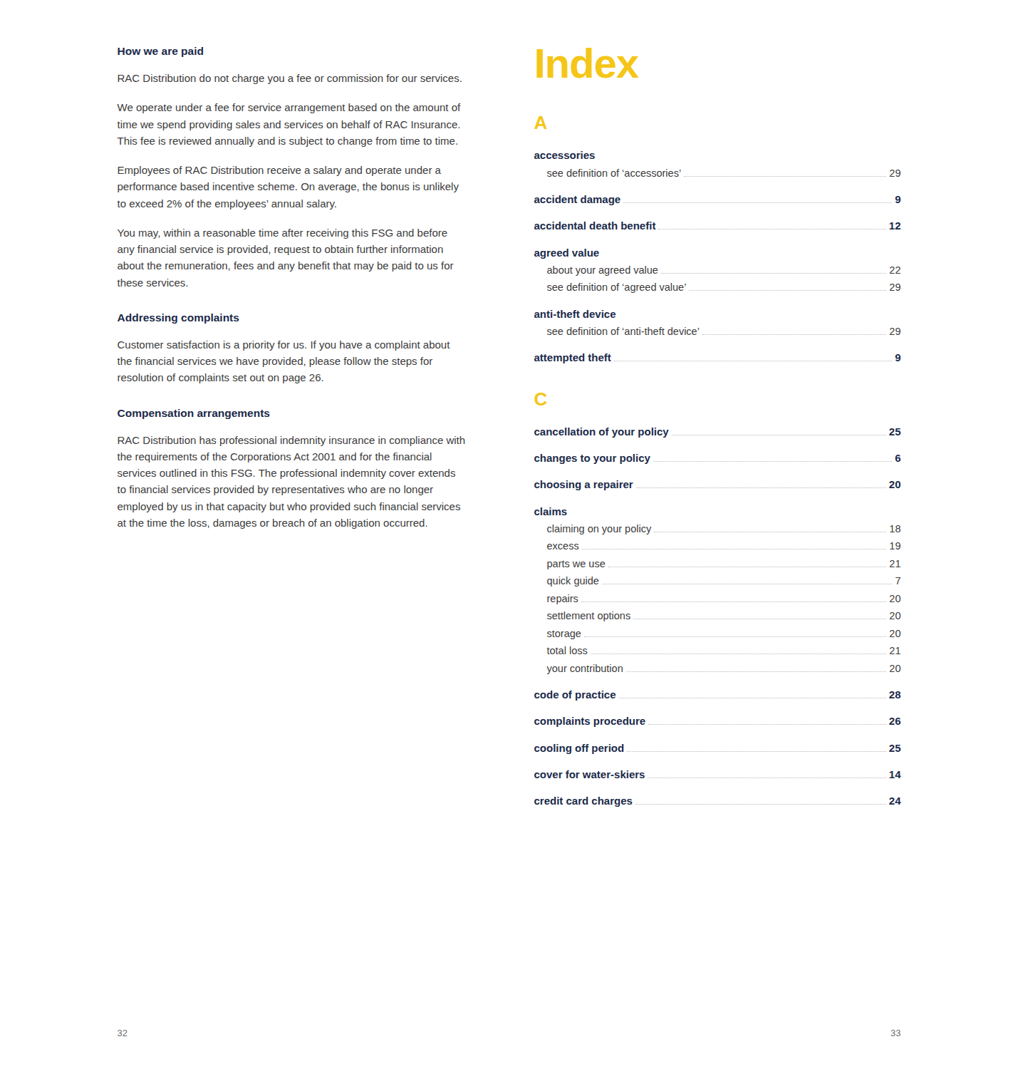How we are paid
RAC Distribution do not charge you a fee or commission for our services.
We operate under a fee for service arrangement based on the amount of time we spend providing sales and services on behalf of RAC Insurance. This fee is reviewed annually and is subject to change from time to time.
Employees of RAC Distribution receive a salary and operate under a performance based incentive scheme. On average, the bonus is unlikely to exceed 2% of the employees’ annual salary.
You may, within a reasonable time after receiving this FSG and before any financial service is provided, request to obtain further information about the remuneration, fees and any benefit that may be paid to us for these services.
Addressing complaints
Customer satisfaction is a priority for us. If you have a complaint about the financial services we have provided, please follow the steps for resolution of complaints set out on page 26.
Compensation arrangements
RAC Distribution has professional indemnity insurance in compliance with the requirements of the Corporations Act 2001 and for the financial services outlined in this FSG. The professional indemnity cover extends to financial services provided by representatives who are no longer employed by us in that capacity but who provided such financial services at the time the loss, damages or breach of an obligation occurred.
32
Index
A
accessories
see definition of ‘accessories’ 29
accident damage 9
accidental death benefit 12
agreed value
about your agreed value 22
see definition of ‘agreed value’ 29
anti-theft device
see definition of ‘anti-theft device’ 29
attempted theft 9
C
cancellation of your policy 25
changes to your policy 6
choosing a repairer 20
claims
claiming on your policy 18
excess 19
parts we use 21
quick guide 7
repairs 20
settlement options 20
storage 20
total loss 21
your contribution 20
code of practice 28
complaints procedure 26
cooling off period 25
cover for water-skiers 14
credit card charges 24
33